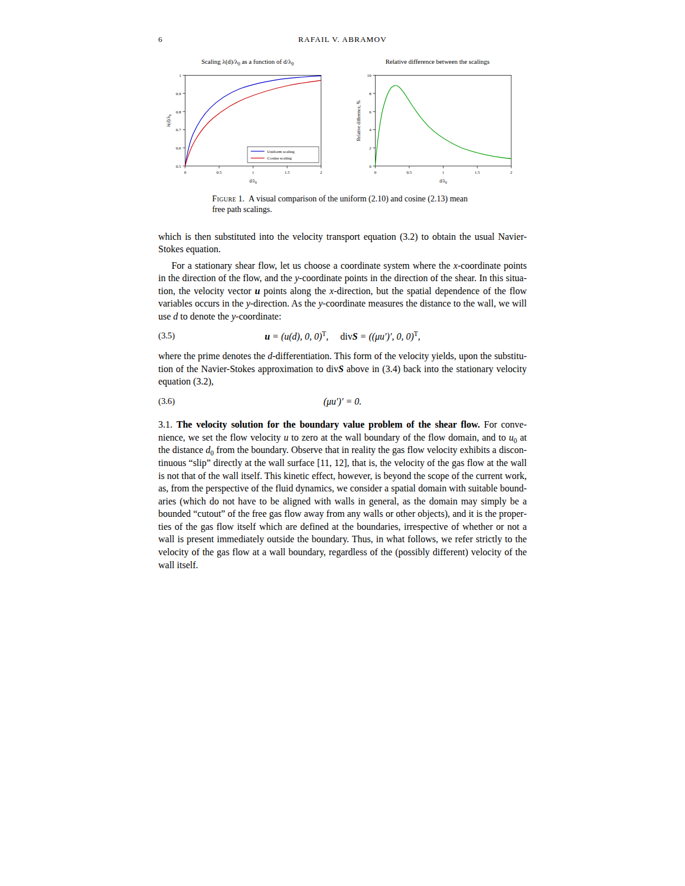6
Rafail V. Abramov
Scaling λ(d)/λ0 as a function of d/λ0
0 0.5 1 1.5 2 0.5 0.6 0.7 0.8 0.9 1 d/λ0 λ(d)/λ0 Uniform scaling Cosine scaling
Relative difference between the scalings
0 0.5 1 1.5 2 0 2 4 6 8 10 d/λ0 Relative difference, %
Figure 1. A visual comparison of the uniform (2.10) and cosine (2.13) mean free path scalings.
which is then substituted into the velocity transport equation (3.2) to obtain the usual Navier-Stokes equation.
For a stationary shear flow, let us choose a coordinate system where the x-coordinate points in the direction of the flow, and the y-coordinate points in the direction of the shear. In this situation, the velocity vector u points along the x-direction, but the spatial dependence of the flow variables occurs in the y-direction. As the y-coordinate measures the distance to the wall, we will use d to denote the y-coordinate:
(3.5)
u = (u(d), 0, 0)T, div S = ((μu′)′, 0, 0)T,
where the prime denotes the d-differentiation. This form of the velocity yields, upon the substitution of the Navier-Stokes approximation to divS above in (3.4) back into the stationary velocity equation (3.2),
(3.6)
(μu′)′ = 0.
3.1. The velocity solution for the boundary value problem of the shear flow. For convenience, we set the flow velocity u to zero at the wall boundary of the flow domain, and to u0 at the distance d0 from the boundary. Observe that in reality the gas flow velocity exhibits a discontinuous “slip” directly at the wall surface [11, 12], that is, the velocity of the gas flow at the wall is not that of the wall itself. This kinetic effect, however, is beyond the scope of the current work, as, from the perspective of the fluid dynamics, we consider a spatial domain with suitable boundaries (which do not have to be aligned with walls in general, as the domain may simply be a bounded “cutout” of the free gas flow away from any walls or other objects), and it is the properties of the gas flow itself which are defined at the boundaries, irrespective of whether or not a wall is present immediately outside the boundary. Thus, in what follows, we refer strictly to the velocity of the gas flow at a wall boundary, regardless of the (possibly different) velocity of the wall itself.